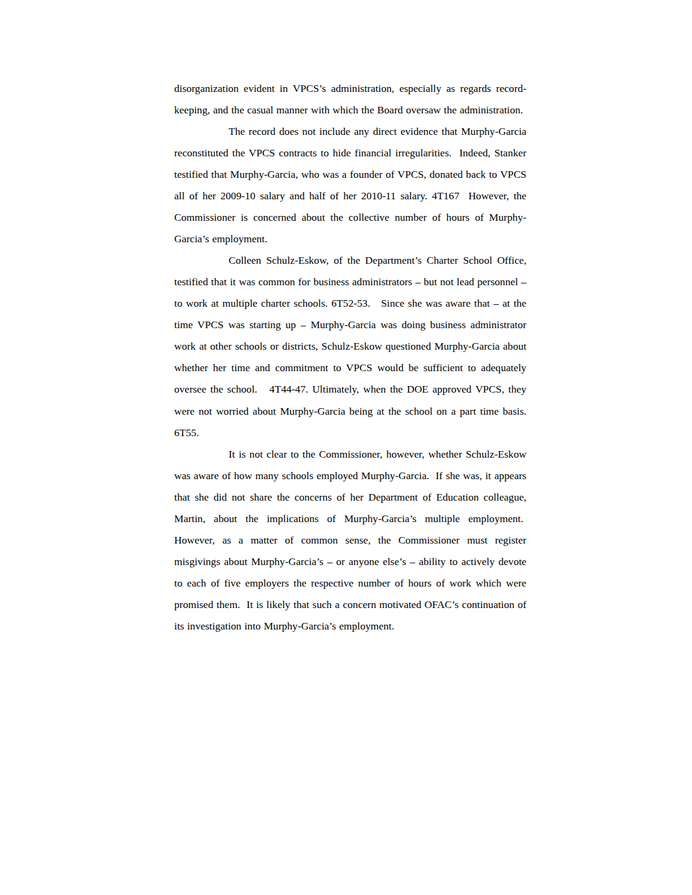disorganization evident in VPCS’s administration, especially as regards record-keeping, and the casual manner with which the Board oversaw the administration.
The record does not include any direct evidence that Murphy-Garcia reconstituted the VPCS contracts to hide financial irregularities. Indeed, Stanker testified that Murphy-Garcia, who was a founder of VPCS, donated back to VPCS all of her 2009-10 salary and half of her 2010-11 salary. 4T167 However, the Commissioner is concerned about the collective number of hours of Murphy-Garcia’s employment.
Colleen Schulz-Eskow, of the Department’s Charter School Office, testified that it was common for business administrators – but not lead personnel – to work at multiple charter schools. 6T52-53. Since she was aware that – at the time VPCS was starting up – Murphy-Garcia was doing business administrator work at other schools or districts, Schulz-Eskow questioned Murphy-Garcia about whether her time and commitment to VPCS would be sufficient to adequately oversee the school. 4T44-47. Ultimately, when the DOE approved VPCS, they were not worried about Murphy-Garcia being at the school on a part time basis. 6T55.
It is not clear to the Commissioner, however, whether Schulz-Eskow was aware of how many schools employed Murphy-Garcia. If she was, it appears that she did not share the concerns of her Department of Education colleague, Martin, about the implications of Murphy-Garcia’s multiple employment. However, as a matter of common sense, the Commissioner must register misgivings about Murphy-Garcia’s – or anyone else’s – ability to actively devote to each of five employers the respective number of hours of work which were promised them. It is likely that such a concern motivated OFAC’s continuation of its investigation into Murphy-Garcia’s employment.